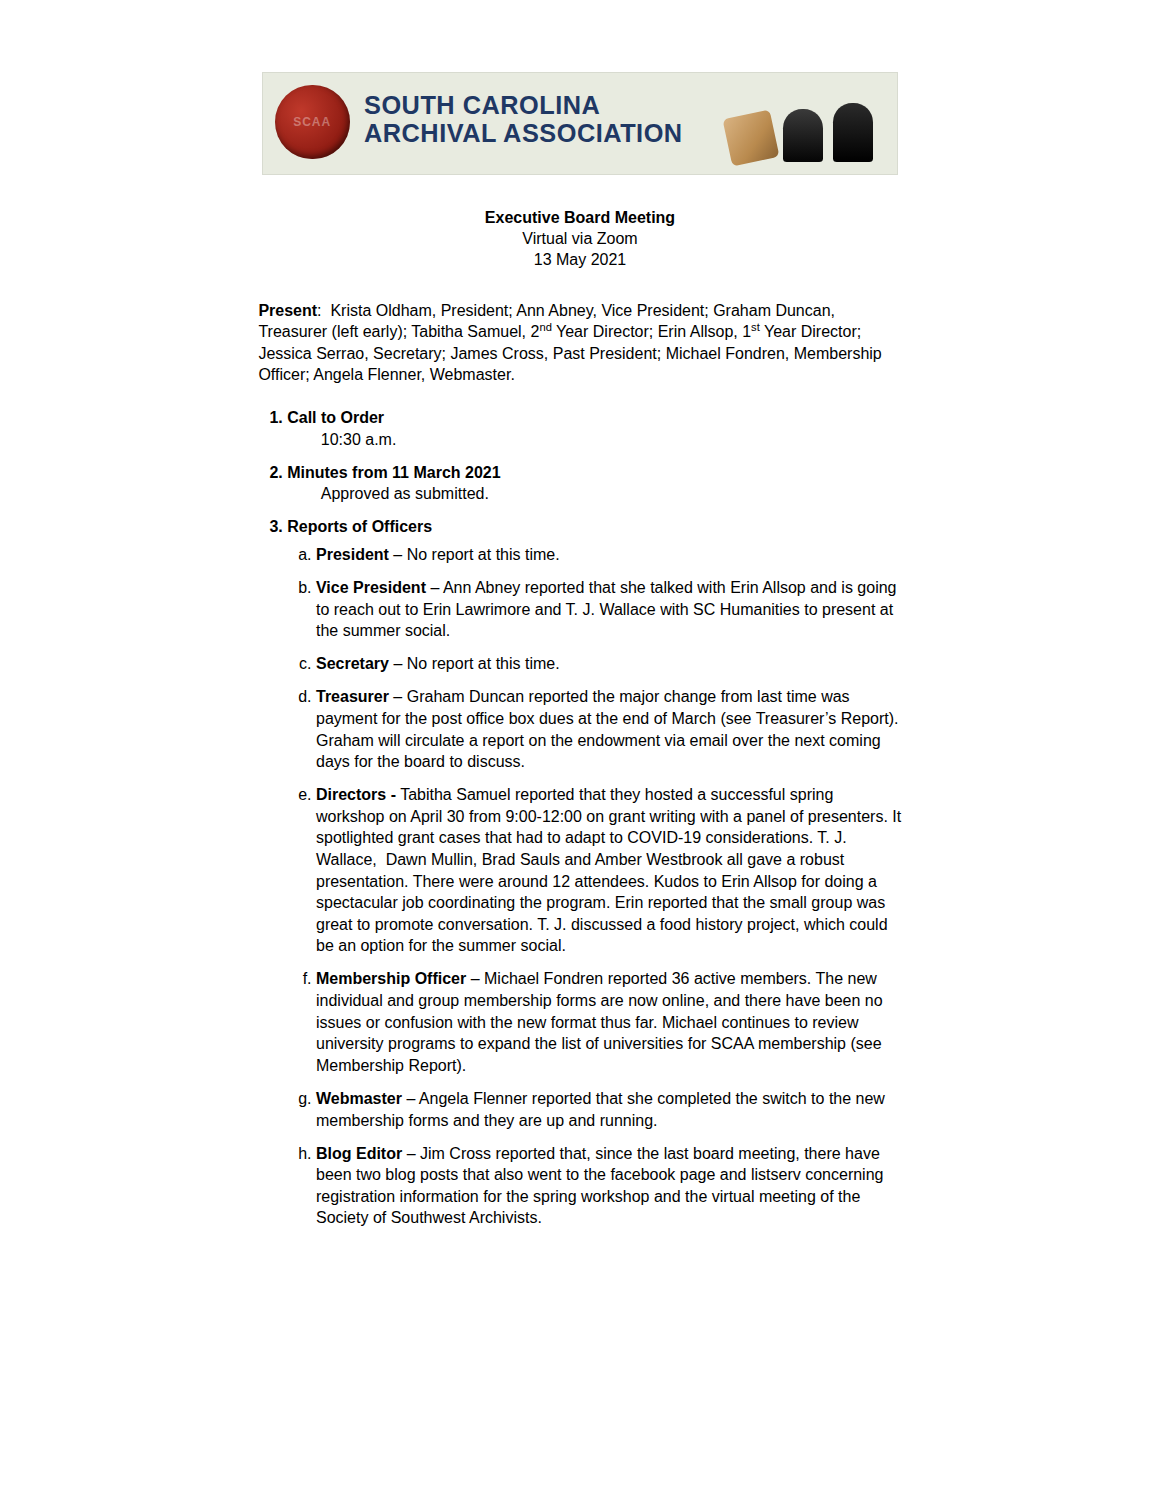SOUTH CAROLINA
ARCHIVAL ASSOCIATION
Executive Board Meeting
Virtual via Zoom
13 May 2021
Present: Krista Oldham, President; Ann Abney, Vice President; Graham Duncan, Treasurer (left early); Tabitha Samuel, 2nd Year Director; Erin Allsop, 1st Year Director; Jessica Serrao, Secretary; James Cross, Past President; Michael Fondren, Membership Officer; Angela Flenner, Webmaster.
Call to Order
10:30 a.m.
Minutes from 11 March 2021
Approved as submitted.
Reports of Officers
President – No report at this time.
Vice President – Ann Abney reported that she talked with Erin Allsop and is going to reach out to Erin Lawrimore and T. J. Wallace with SC Humanities to present at the summer social.
Secretary – No report at this time.
Treasurer – Graham Duncan reported the major change from last time was payment for the post office box dues at the end of March (see Treasurer’s Report). Graham will circulate a report on the endowment via email over the next coming days for the board to discuss.
Directors - Tabitha Samuel reported that they hosted a successful spring workshop on April 30 from 9:00-12:00 on grant writing with a panel of presenters. It spotlighted grant cases that had to adapt to COVID-19 considerations. T. J. Wallace, Dawn Mullin, Brad Sauls and Amber Westbrook all gave a robust presentation. There were around 12 attendees. Kudos to Erin Allsop for doing a spectacular job coordinating the program. Erin reported that the small group was great to promote conversation. T. J. discussed a food history project, which could be an option for the summer social.
Membership Officer – Michael Fondren reported 36 active members. The new individual and group membership forms are now online, and there have been no issues or confusion with the new format thus far. Michael continues to review university programs to expand the list of universities for SCAA membership (see Membership Report).
Webmaster – Angela Flenner reported that she completed the switch to the new membership forms and they are up and running.
Blog Editor – Jim Cross reported that, since the last board meeting, there have been two blog posts that also went to the facebook page and listserv concerning registration information for the spring workshop and the virtual meeting of the Society of Southwest Archivists.